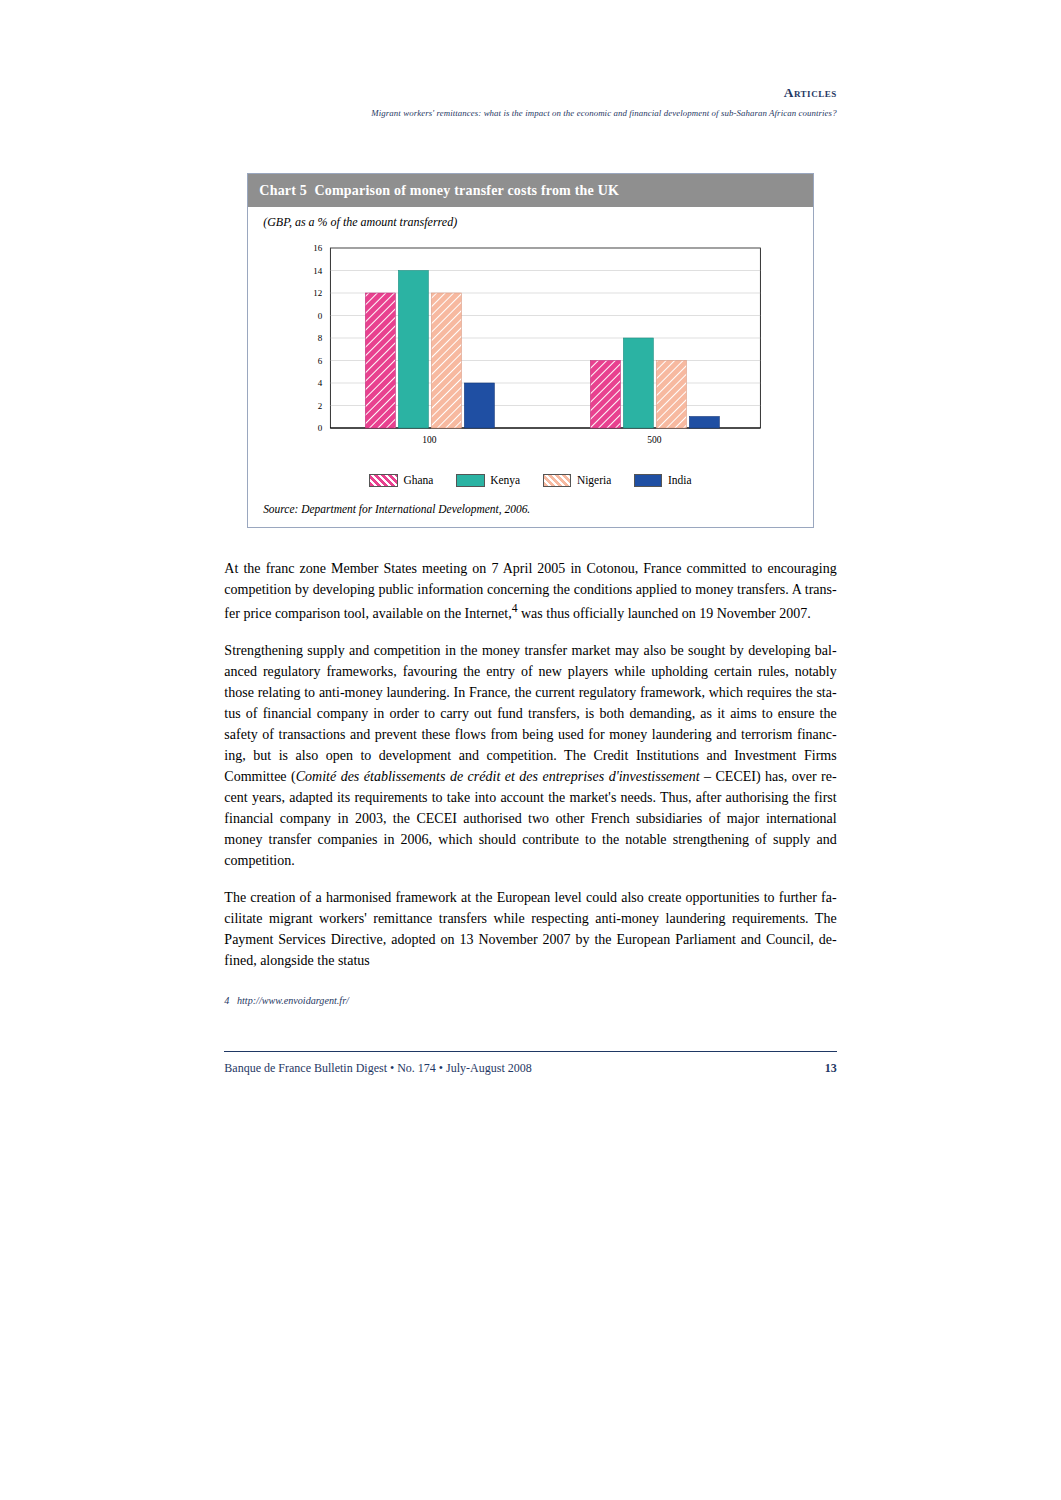Articles
Migrant workers' remittances: what is the impact on the economic and financial development of sub-Saharan African countries?
Chart 5 Comparison of money transfer costs from the UK
(GBP, as a % of the amount transferred)
16 14 12 0 8 6 4 2 0 100 500
Ghana
Kenya
Nigeria
India
Source: Department for International Development, 2006.
At the franc zone Member States meeting on 7 April 2005 in Cotonou, France committed to encouraging competition by developing public information concerning the conditions applied to money transfers. A transfer price comparison tool, available on the Internet,4 was thus officially launched on 19 November 2007.
Strengthening supply and competition in the money transfer market may also be sought by developing balanced regulatory frameworks, favouring the entry of new players while upholding certain rules, notably those relating to anti-money laundering. In France, the current regulatory framework, which requires the status of financial company in order to carry out fund transfers, is both demanding, as it aims to ensure the safety of transactions and prevent these flows from being used for money laundering and terrorism financing, but is also open to development and competition. The Credit Institutions and Investment Firms Committee (Comité des établissements de crédit et des entreprises d'investissement – CECEI) has, over recent years, adapted its requirements to take into account the market's needs. Thus, after authorising the first financial company in 2003, the CECEI authorised two other French subsidiaries of major international money transfer companies in 2006, which should contribute to the notable strengthening of supply and competition.
The creation of a harmonised framework at the European level could also create opportunities to further facilitate migrant workers' remittance transfers while respecting anti-money laundering requirements. The Payment Services Directive, adopted on 13 November 2007 by the European Parliament and Council, defined, alongside the status
4http://www.envoidargent.fr/
Banque de France Bulletin Digest • No. 174 • July-August 2008
13